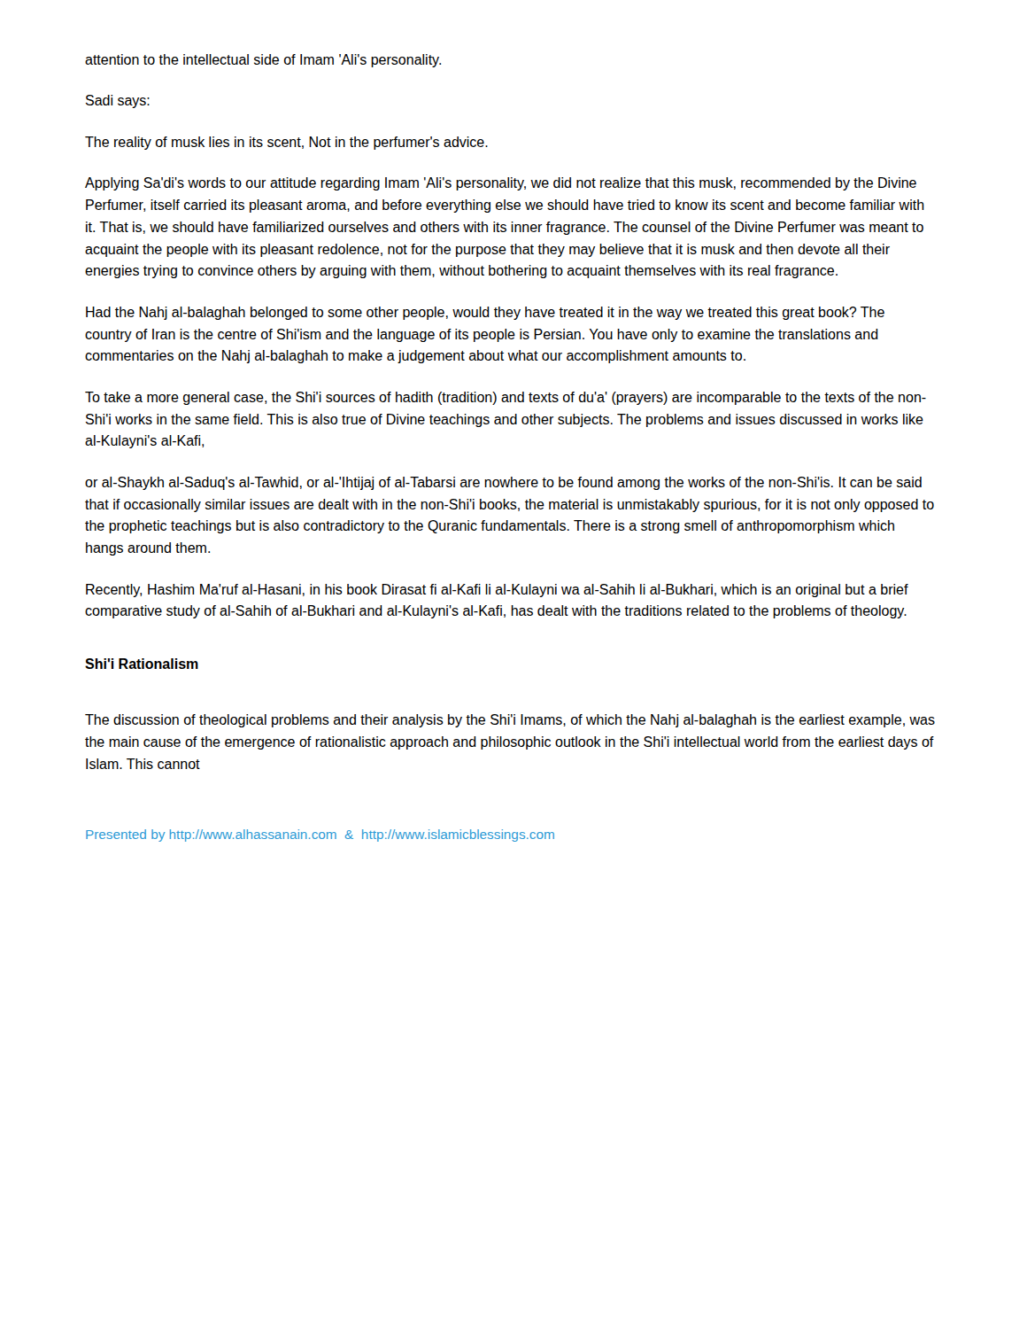attention to the intellectual side of Imam 'Ali's personality.
Sadi says:
The reality of musk lies in its scent, Not in the perfumer's advice.
Applying Sa'di's words to our attitude regarding Imam 'Ali's personality, we did not realize that this musk, recommended by the Divine Perfumer, itself carried its pleasant aroma, and before everything else we should have tried to know its scent and become familiar with it. That is, we should have familiarized ourselves and others with its inner fragrance. The counsel of the Divine Perfumer was meant to acquaint the people with its pleasant redolence, not for the purpose that they may believe that it is musk and then devote all their energies trying to convince others by arguing with them, without bothering to acquaint themselves with its real fragrance.
Had the Nahj al-balaghah belonged to some other people, would they have treated it in the way we treated this great book? The country of Iran is the centre of Shi'ism and the language of its people is Persian. You have only to examine the translations and commentaries on the Nahj al-balaghah to make a judgement about what our accomplishment amounts to.
To take a more general case, the Shi'i sources of hadith (tradition) and texts of du'a' (prayers) are incomparable to the texts of the non-Shi'i works in the same field. This is also true of Divine teachings and other subjects. The problems and issues discussed in works like al-Kulayni's al-Kafi,
or al-Shaykh al-Saduq's al-Tawhid, or al-'Ihtijaj of al-Tabarsi are nowhere to be found among the works of the non-Shi'is. It can be said that if occasionally similar issues are dealt with in the non-Shi'i books, the material is unmistakably spurious, for it is not only opposed to the prophetic teachings but is also contradictory to the Quranic fundamentals. There is a strong smell of anthropomorphism which hangs around them.
Recently, Hashim Ma'ruf al-Hasani, in his book Dirasat fi al-Kafi li al-Kulayni wa al-Sahih li al-Bukhari, which is an original but a brief comparative study of al-Sahih of al-Bukhari and al-Kulayni's al-Kafi, has dealt with the traditions related to the problems of theology.
Shi'i Rationalism
The discussion of theological problems and their analysis by the Shi'i Imams, of which the Nahj al-balaghah is the earliest example, was the main cause of the emergence of rationalistic approach and philosophic outlook in the Shi'i intellectual world from the earliest days of Islam. This cannot
Presented by http://www.alhassanain.com & http://www.islamicblessings.com